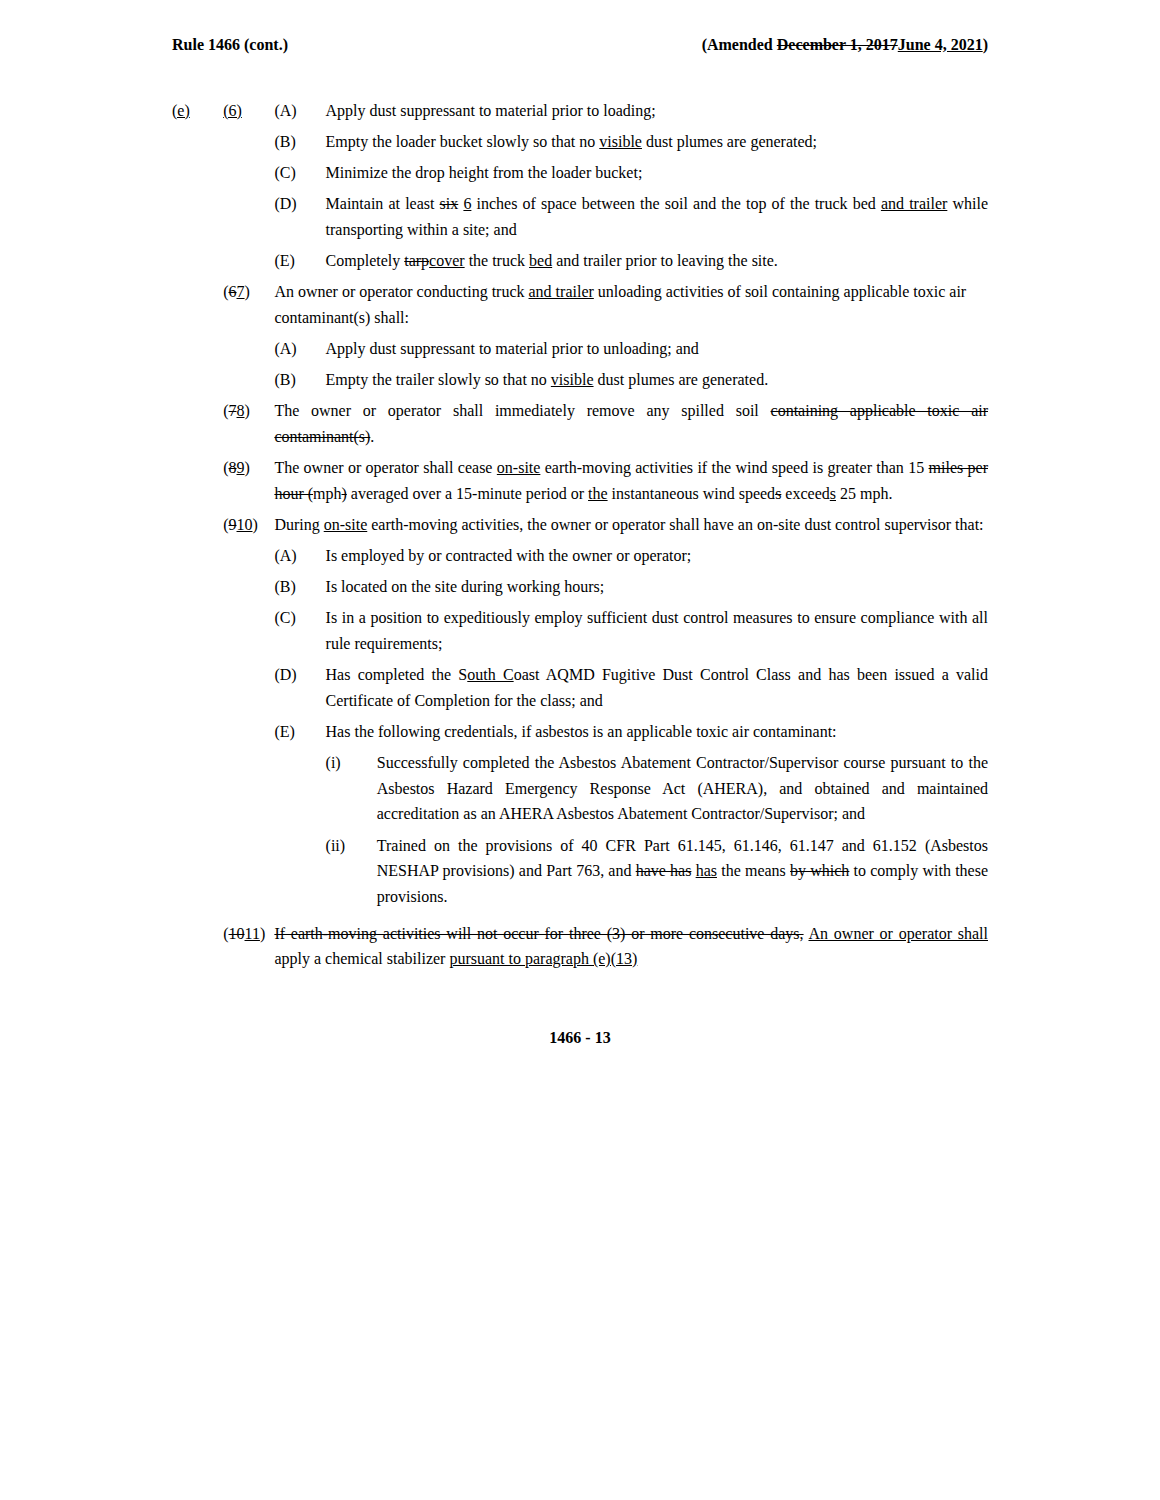Rule 1466 (cont.)
(Amended December 1, 2017June 4, 2021)
| (e) | (6) | (A) | Apply dust suppressant to material prior to loading; |
| | | (B) | Empty the loader bucket slowly so that no visible dust plumes are generated; |
| | | (C) | Minimize the drop height from the loader bucket; |
| | | (D) | Maintain at least six 6 inches of space between the soil and the top of the truck bed and trailer while transporting within a site; and |
| | | (E) | Completely tarp cover the truck bed and trailer prior to leaving the site. |
| | ( 6 7 ) | An owner or operator conducting truck and trailer unloading activities of soil containing applicable toxic air contaminant(s) shall: |
| | | (A) | Apply dust suppressant to material prior to unloading; and |
| | | (B) | Empty the trailer slowly so that no visible dust plumes are generated. |
| | ( 7 8 ) | The owner or operator shall immediately remove any spilled soil containing applicable toxic air contaminant(s) . |
| | ( 8 9 ) | The owner or operator shall cease on-site earth-moving activities if the wind speed is greater than 15 miles per hour ( mph ) averaged over a 15-minute period or the instantaneous wind speed s exceed s 25 mph. |
| | ( 9 10 ) | During on-site earth-moving activities, the owner or operator shall have an on-site dust control supervisor that: |
| | | (A) | Is employed by or contracted with the owner or operator; |
| | | (B) | Is located on the site during working hours; |
| | | (C) | Is in a position to expeditiously employ sufficient dust control measures to ensure compliance with all rule requirements; |
| | | (D) | Has completed the S outh C oast AQMD Fugitive Dust Control Class and has been issued a valid Certificate of Completion for the class; and |
| | | (E) | Has the following credentials, if asbestos is an applicable toxic air contaminant: |
| | | | / (i) / Successfully completed the Asbestos Abatement Contractor/Supervisor course pursuant to the Asbestos Hazard Emergency Response Act (AHERA), and obtained and maintained accreditation as an AHERA Asbestos Abatement Contractor/Supervisor; and / / (ii) / Trained on the provisions of 40 CFR Part 61.145, 61.146, 61.147 and 61.152 (Asbestos NESHAP provisions) and Part 763, and have has has the means by which to comply with these provisions. / |
| | ( 10 11 ) | If earth-moving activities will not occur for three (3) or more consecutive days, An owner or operator shall apply a chemical stabilizer pursuant to paragraph (e)(13) |
1466 - 13